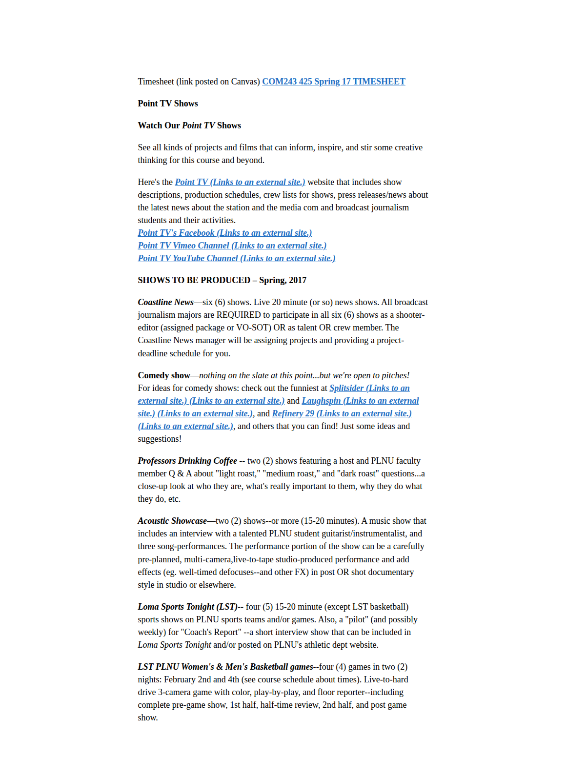Timesheet (link posted on Canvas) COM243 425 Spring 17 TIMESHEET
Point TV Shows
Watch Our Point TV Shows
See all kinds of projects and films that can inform, inspire, and stir some creative thinking for this course and beyond.
Here's the Point TV (Links to an external site.) website that includes show descriptions, production schedules, crew lists for shows, press releases/news about the latest news about the station and the media com and broadcast journalism students and their activities.
Point TV's Facebook (Links to an external site.) Point TV Vimeo Channel (Links to an external site.) Point TV YouTube Channel (Links to an external site.)
SHOWS TO BE PRODUCED – Spring, 2017
Coastline News—six (6) shows. Live 20 minute (or so) news shows. All broadcast journalism majors are REQUIRED to participate in all six (6) shows as a shooter-editor (assigned package or VO-SOT) OR as talent OR crew member. The Coastline News manager will be assigning projects and providing a project-deadline schedule for you.
Comedy show—nothing on the slate at this point...but we're open to pitches!
For ideas for comedy shows: check out the funniest at Splitsider (Links to an external site.) (Links to an external site.) and Laughspin (Links to an external site.) (Links to an external site.), and Refinery 29 (Links to an external site.) (Links to an external site.), and others that you can find! Just some ideas and suggestions!
Professors Drinking Coffee -- two (2) shows featuring a host and PLNU faculty member Q & A about "light roast," "medium roast," and "dark roast" questions...a close-up look at who they are, what's really important to them, why they do what they do, etc.
Acoustic Showcase—two (2) shows--or more (15-20 minutes). A music show that includes an interview with a talented PLNU student guitarist/instrumentalist, and three song-performances. The performance portion of the show can be a carefully pre-planned, multi-camera,live-to-tape studio-produced performance and add effects (eg. well-timed defocuses--and other FX) in post OR shot documentary style in studio or elsewhere.
Loma Sports Tonight (LST)-- four (5) 15-20 minute (except LST basketball) sports shows on PLNU sports teams and/or games. Also, a "pilot" (and possibly weekly) for "Coach's Report" --a short interview show that can be included in Loma Sports Tonight and/or posted on PLNU's athletic dept website.
LST PLNU Women's & Men's Basketball games--four (4) games in two (2) nights: February 2nd and 4th (see course schedule about times). Live-to-hard drive 3-camera game with color, play-by-play, and floor reporter--including complete pre-game show, 1st half, half-time review, 2nd half, and post game show.